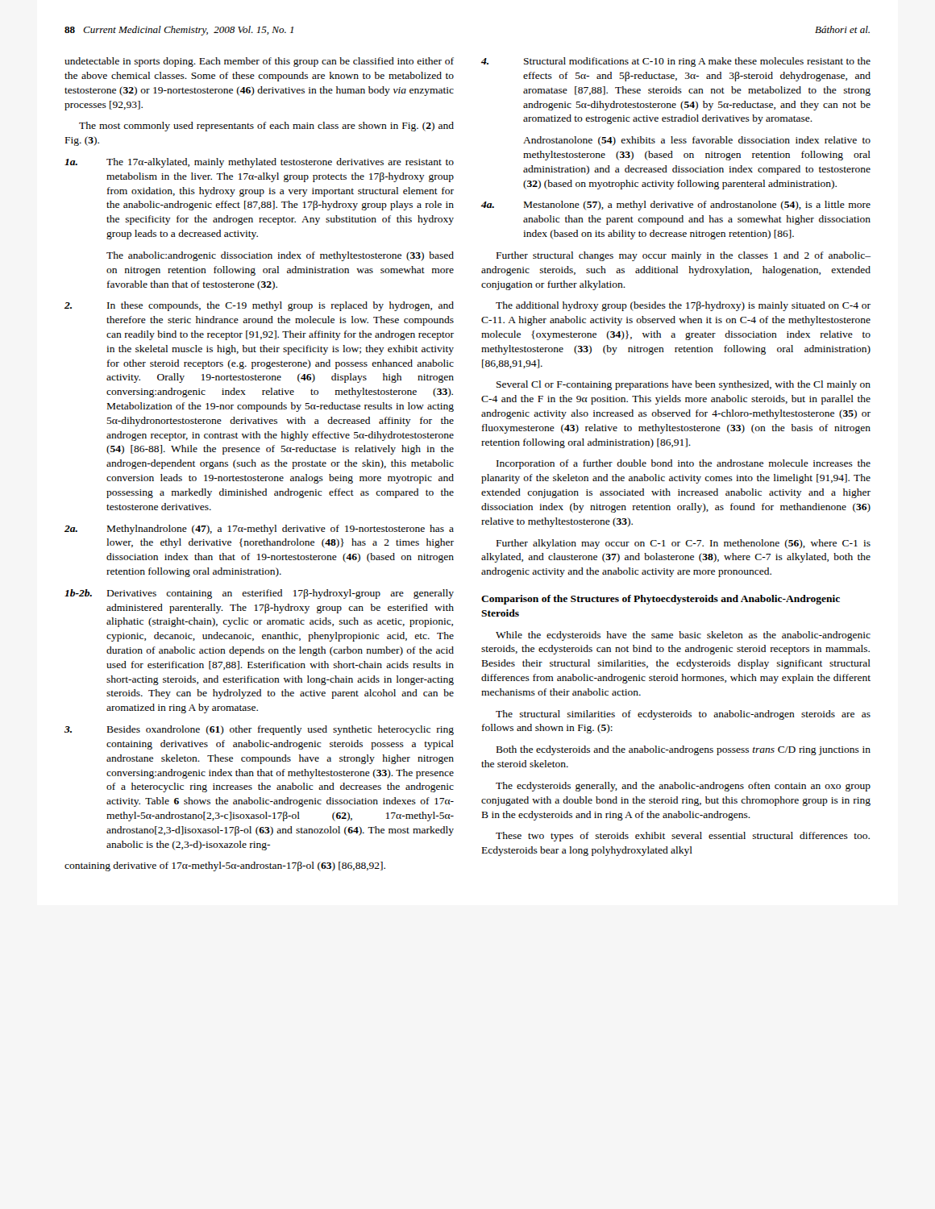88 Current Medicinal Chemistry, 2008 Vol. 15, No. 1 Báthori et al.
undetectable in sports doping. Each member of this group can be classified into either of the above chemical classes. Some of these compounds are known to be metabolized to testosterone (32) or 19-nortestosterone (46) derivatives in the human body via enzymatic processes [92,93].
The most commonly used representants of each main class are shown in Fig. (2) and Fig. (3).
1a.
The 17α-alkylated, mainly methylated testosterone derivatives are resistant to metabolism in the liver. The 17α-alkyl group protects the 17β-hydroxy group from oxidation, this hydroxy group is a very important structural element for the anabolic-androgenic effect [87,88]. The 17β-hydroxy group plays a role in the specificity for the androgen receptor. Any substitution of this hydroxy group leads to a decreased activity.
The anabolic:androgenic dissociation index of methyltestosterone (33) based on nitrogen retention following oral administration was somewhat more favorable than that of testosterone (32).
2.
In these compounds, the C-19 methyl group is replaced by hydrogen, and therefore the steric hindrance around the molecule is low. These compounds can readily bind to the receptor [91,92]. Their affinity for the androgen receptor in the skeletal muscle is high, but their specificity is low; they exhibit activity for other steroid receptors (e.g. progesterone) and possess enhanced anabolic activity. Orally 19-nortestosterone (46) displays high nitrogen conversing:androgenic index relative to methyltestosterone (33). Metabolization of the 19-nor compounds by 5α-reductase results in low acting 5α-dihydronortestosterone derivatives with a decreased affinity for the androgen receptor, in contrast with the highly effective 5α-dihydrotestosterone (54) [86-88]. While the presence of 5α-reductase is relatively high in the androgen-dependent organs (such as the prostate or the skin), this metabolic conversion leads to 19-nortestosterone analogs being more myotropic and possessing a markedly diminished androgenic effect as compared to the testosterone derivatives.
2a.
Methylnandrolone (47), a 17α-methyl derivative of 19-nortestosterone has a lower, the ethyl derivative {norethandrolone (48)} has a 2 times higher dissociation index than that of 19-nortestosterone (46) (based on nitrogen retention following oral administration).
1b-2b.
Derivatives containing an esterified 17β-hydroxyl-group are generally administered parenterally. The 17β-hydroxy group can be esterified with aliphatic (straight-chain), cyclic or aromatic acids, such as acetic, propionic, cypionic, decanoic, undecanoic, enanthic, phenylpropionic acid, etc. The duration of anabolic action depends on the length (carbon number) of the acid used for esterification [87,88]. Esterification with short-chain acids results in short-acting steroids, and esterification with long-chain acids in longer-acting steroids. They can be hydrolyzed to the active parent alcohol and can be aromatized in ring A by aromatase.
3.
Besides oxandrolone (61) other frequently used synthetic heterocyclic ring containing derivatives of anabolic-androgenic steroids possess a typical androstane skeleton. These compounds have a strongly higher nitrogen conversing:androgenic index than that of methyltestosterone (33). The presence of a heterocyclic ring increases the anabolic and decreases the androgenic activity. Table 6 shows the anabolic-androgenic dissociation indexes of 17α-methyl-5α-androstano[2,3-c]isoxasol-17β-ol (62), 17α-methyl-5α-androstano[2,3-d]isoxasol-17β-ol (63) and stanozolol (64). The most markedly anabolic is the (2,3-d)-isoxazole ring-
containing derivative of 17α-methyl-5α-androstan-17β-ol (63) [86,88,92].
4.
Structural modifications at C-10 in ring A make these molecules resistant to the effects of 5α- and 5β-reductase, 3α- and 3β-steroid dehydrogenase, and aromatase [87,88]. These steroids can not be metabolized to the strong androgenic 5α-dihydrotestosterone (54) by 5α-reductase, and they can not be aromatized to estrogenic active estradiol derivatives by aromatase.
Androstanolone (54) exhibits a less favorable dissociation index relative to methyltestosterone (33) (based on nitrogen retention following oral administration) and a decreased dissociation index compared to testosterone (32) (based on myotrophic activity following parenteral administration).
4a.
Mestanolone (57), a methyl derivative of androstanolone (54), is a little more anabolic than the parent compound and has a somewhat higher dissociation index (based on its ability to decrease nitrogen retention) [86].
Further structural changes may occur mainly in the classes 1 and 2 of anabolic–androgenic steroids, such as additional hydroxylation, halogenation, extended conjugation or further alkylation.
The additional hydroxy group (besides the 17β-hydroxy) is mainly situated on C-4 or C-11. A higher anabolic activity is observed when it is on C-4 of the methyltestosterone molecule {oxymesterone (34)}, with a greater dissociation index relative to methyltestosterone (33) (by nitrogen retention following oral administration) [86,88,91,94].
Several Cl or F-containing preparations have been synthesized, with the Cl mainly on C-4 and the F in the 9α position. This yields more anabolic steroids, but in parallel the androgenic activity also increased as observed for 4-chloro-methyltestosterone (35) or fluoxymesterone (43) relative to methyltestosterone (33) (on the basis of nitrogen retention following oral administration) [86,91].
Incorporation of a further double bond into the androstane molecule increases the planarity of the skeleton and the anabolic activity comes into the limelight [91,94]. The extended conjugation is associated with increased anabolic activity and a higher dissociation index (by nitrogen retention orally), as found for methandienone (36) relative to methyltestosterone (33).
Further alkylation may occur on C-1 or C-7. In methenolone (56), where C-1 is alkylated, and clausterone (37) and bolasterone (38), where C-7 is alkylated, both the androgenic activity and the anabolic activity are more pronounced.
Comparison of the Structures of Phytoecdysteroids and Anabolic-Androgenic Steroids
While the ecdysteroids have the same basic skeleton as the anabolic-androgenic steroids, the ecdysteroids can not bind to the androgenic steroid receptors in mammals. Besides their structural similarities, the ecdysteroids display significant structural differences from anabolic-androgenic steroid hormones, which may explain the different mechanisms of their anabolic action.
The structural similarities of ecdysteroids to anabolic-androgen steroids are as follows and shown in Fig. (5):
Both the ecdysteroids and the anabolic-androgens possess trans C/D ring junctions in the steroid skeleton.
The ecdysteroids generally, and the anabolic-androgens often contain an oxo group conjugated with a double bond in the steroid ring, but this chromophore group is in ring B in the ecdysteroids and in ring A of the anabolic-androgens.
These two types of steroids exhibit several essential structural differences too. Ecdysteroids bear a long polyhydroxylated alkyl